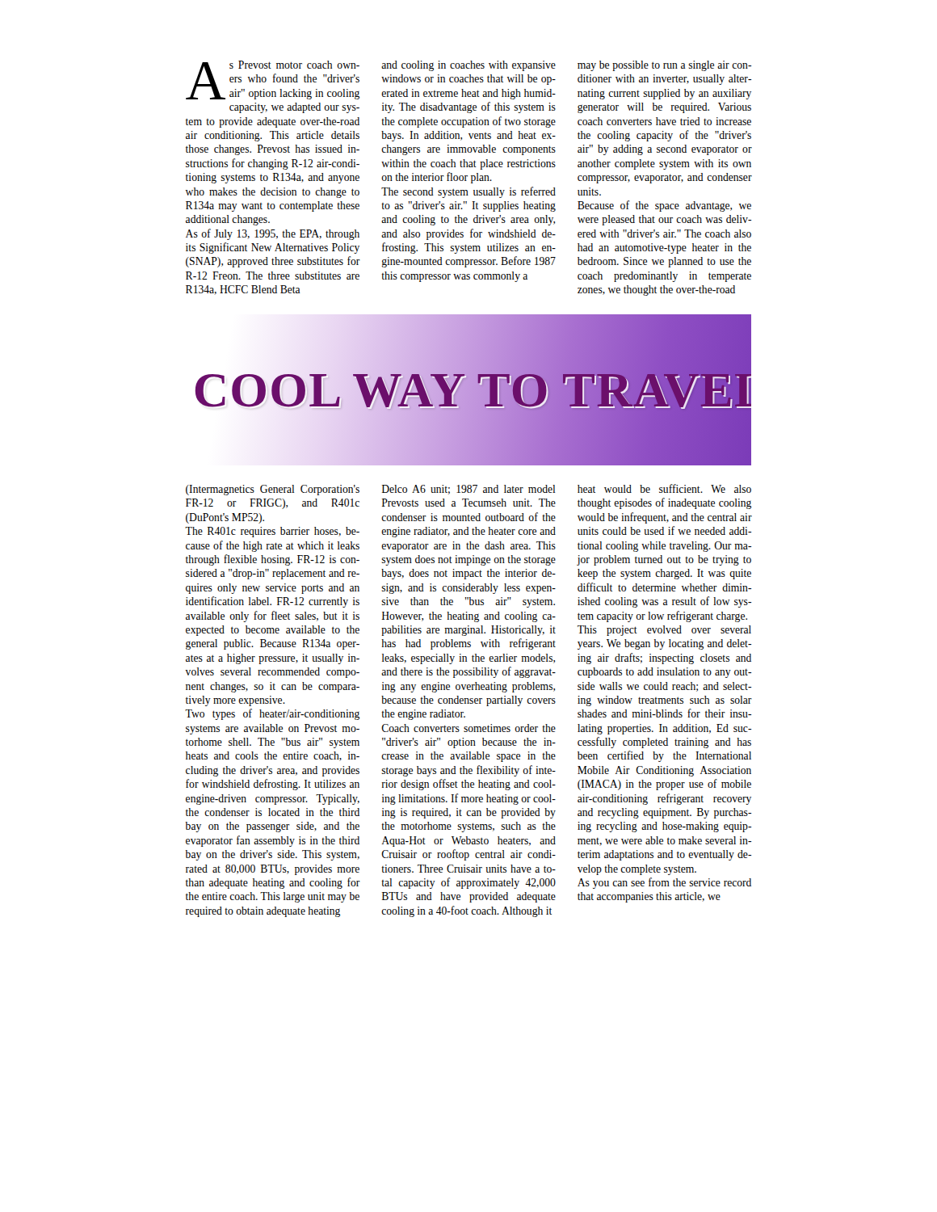As Prevost motor coach owners who found the "driver's air" option lacking in cooling capacity, we adapted our system to provide adequate over-the-road air conditioning. This article details those changes. Prevost has issued instructions for changing R-12 air-conditioning systems to R134a, and anyone who makes the decision to change to R134a may want to contemplate these additional changes.
As of July 13, 1995, the EPA, through its Significant New Alternatives Policy (SNAP), approved three substitutes for R-12 Freon. The three substitutes are R134a, HCFC Blend Beta
and cooling in coaches with expansive windows or in coaches that will be operated in extreme heat and high humidity. The disadvantage of this system is the complete occupation of two storage bays. In addition, vents and heat exchangers are immovable components within the coach that place restrictions on the interior floor plan.
The second system usually is referred to as "driver's air." It supplies heating and cooling to the driver's area only, and also provides for windshield defrosting. This system utilizes an engine-mounted compressor. Before 1987 this compressor was commonly a
may be possible to run a single air conditioner with an inverter, usually alternating current supplied by an auxiliary generator will be required. Various coach converters have tried to increase the cooling capacity of the "driver's air" by adding a second evaporator or another complete system with its own compressor, evaporator, and condenser units.
Because of the space advantage, we were pleased that our coach was delivered with "driver's air." The coach also had an automotive-type heater in the bedroom. Since we planned to use the coach predominantly in temperate zones, we thought the over-the-road
A COOL WAY TO TRAVEL
(Intermagnetics General Corporation's FR-12 or FRIGC), and R401c (DuPont's MP52).
The R401c requires barrier hoses, because of the high rate at which it leaks through flexible hosing. FR-12 is considered a "drop-in" replacement and requires only new service ports and an identification label. FR-12 currently is available only for fleet sales, but it is expected to become available to the general public. Because R134a operates at a higher pressure, it usually involves several recommended component changes, so it can be comparatively more expensive.
Two types of heater/air-conditioning systems are available on Prevost motorhome shell. The "bus air" system heats and cools the entire coach, including the driver's area, and provides for windshield defrosting. It utilizes an engine-driven compressor. Typically, the condenser is located in the third bay on the passenger side, and the evaporator fan assembly is in the third bay on the driver's side. This system, rated at 80,000 BTUs, provides more than adequate heating and cooling for the entire coach. This large unit may be required to obtain adequate heating
Delco A6 unit; 1987 and later model Prevosts used a Tecumseh unit. The condenser is mounted outboard of the engine radiator, and the heater core and evaporator are in the dash area. This system does not impinge on the storage bays, does not impact the interior design, and is considerably less expensive than the "bus air" system. However, the heating and cooling capabilities are marginal. Historically, it has had problems with refrigerant leaks, especially in the earlier models, and there is the possibility of aggravating any engine overheating problems, because the condenser partially covers the engine radiator.
Coach converters sometimes order the "driver's air" option because the increase in the available space in the storage bays and the flexibility of interior design offset the heating and cooling limitations. If more heating or cooling is required, it can be provided by the motorhome systems, such as the Aqua-Hot or Webasto heaters, and Cruisair or rooftop central air conditioners. Three Cruisair units have a total capacity of approximately 42,000 BTUs and have provided adequate cooling in a 40-foot coach. Although it
heat would be sufficient. We also thought episodes of inadequate cooling would be infrequent, and the central air units could be used if we needed additional cooling while traveling. Our major problem turned out to be trying to keep the system charged. It was quite difficult to determine whether diminished cooling was a result of low system capacity or low refrigerant charge.
This project evolved over several years. We began by locating and deleting air drafts; inspecting closets and cupboards to add insulation to any outside walls we could reach; and selecting window treatments such as solar shades and mini-blinds for their insulating properties. In addition, Ed successfully completed training and has been certified by the International Mobile Air Conditioning Association (IMACA) in the proper use of mobile air-conditioning refrigerant recovery and recycling equipment. By purchasing recycling and hose-making equipment, we were able to make several interim adaptations and to eventually develop the complete system.
As you can see from the service record that accompanies this article, we